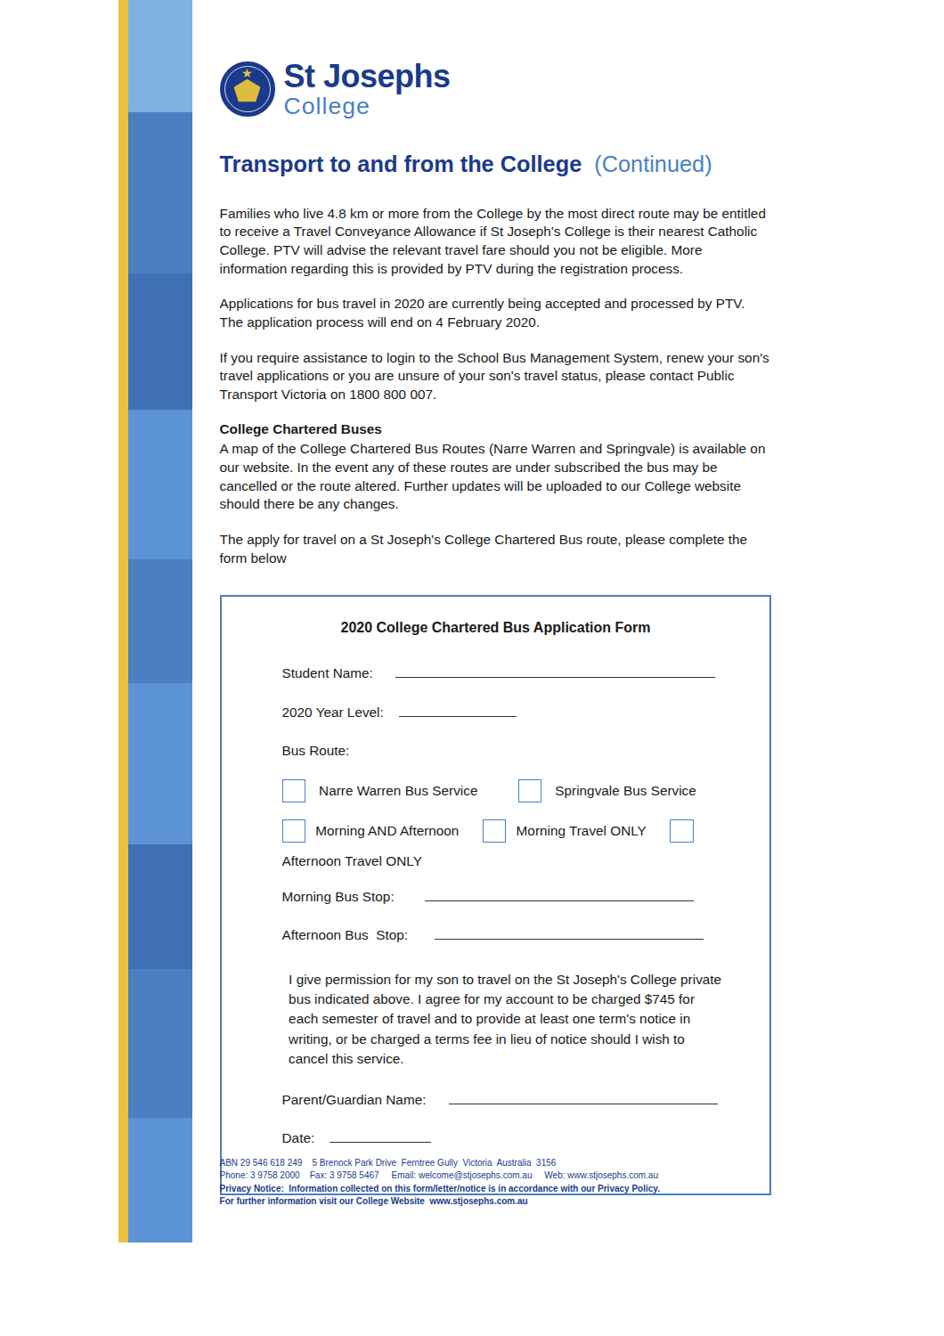St Josephs
College
Transport to and from the College (Continued)
Families who live 4.8 km or more from the College by the most direct route may be entitled to receive a Travel Conveyance Allowance if St Joseph's College is their nearest Catholic College. PTV will advise the relevant travel fare should you not be eligible. More information regarding this is provided by PTV during the registration process.
Applications for bus travel in 2020 are currently being accepted and processed by PTV. The application process will end on 4 February 2020.
If you require assistance to login to the School Bus Management System, renew your son's travel applications or you are unsure of your son's travel status, please contact Public Transport Victoria on 1800 800 007.
College Chartered Buses
A map of the College Chartered Bus Routes (Narre Warren and Springvale) is available on our website. In the event any of these routes are under subscribed the bus may be cancelled or the route altered. Further updates will be uploaded to our College website should there be any changes.
The apply for travel on a St Joseph's College Chartered Bus route, please complete the form below
2020 College Chartered Bus Application Form
Student Name:
2020 Year Level:
Bus Route:
Narre Warren Bus Service Springvale Bus Service
Morning AND Afternoon Morning Travel ONLY Afternoon Travel ONLY
Morning Bus Stop:
Afternoon Bus Stop:
I give permission for my son to travel on the St Joseph's College private bus indicated above. I agree for my account to be charged $745 for each semester of travel and to provide at least one term's notice in writing, or be charged a terms fee in lieu of notice should I wish to cancel this service.
Parent/Guardian Name:
Date:
ABN 29 546 618 249 5 Brenock Park Drive Ferntree Gully Victoria Australia 3156
Phone: 3 9758 2000 Fax: 3 9758 5467 Email: welcome@stjosephs.com.au Web: www.stjosephs.com.au
Privacy Notice: Information collected on this form/letter/notice is in accordance with our Privacy Policy.
For further information visit our College Website www.stjosephs.com.au